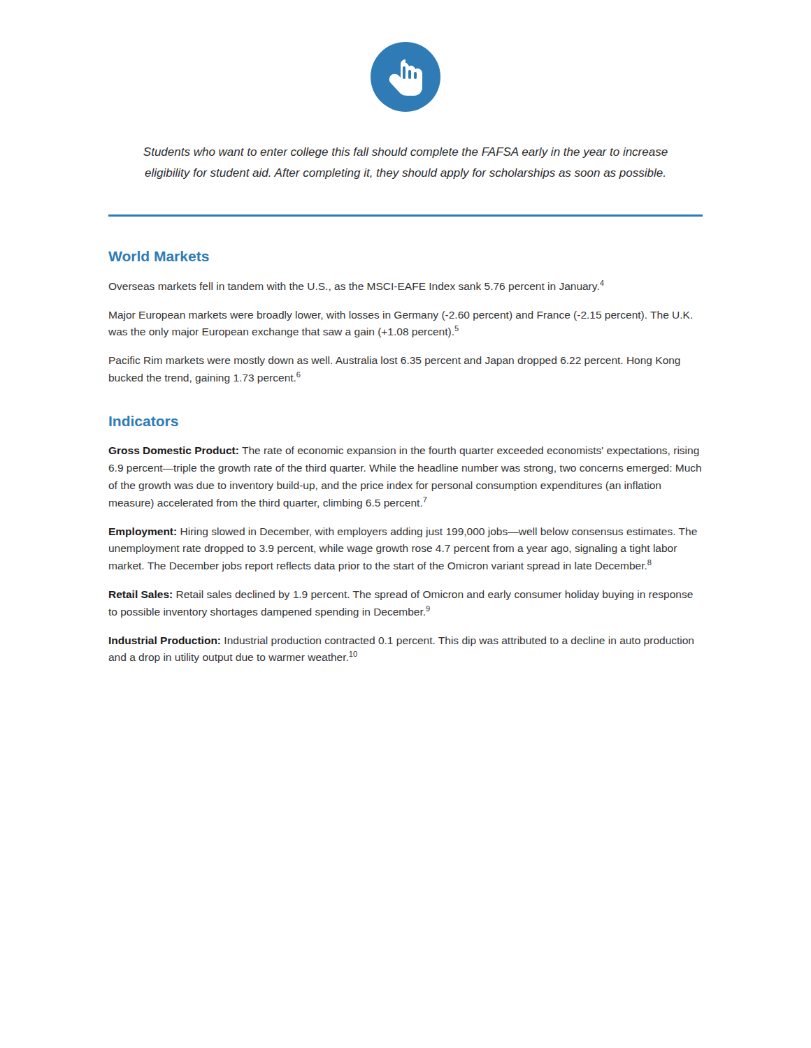Students who want to enter college this fall should complete the FAFSA early in the year to increase eligibility for student aid. After completing it, they should apply for scholarships as soon as possible.
World Markets
Overseas markets fell in tandem with the U.S., as the MSCI-EAFE Index sank 5.76 percent in January.4
Major European markets were broadly lower, with losses in Germany (-2.60 percent) and France (-2.15 percent). The U.K. was the only major European exchange that saw a gain (+1.08 percent).5
Pacific Rim markets were mostly down as well. Australia lost 6.35 percent and Japan dropped 6.22 percent. Hong Kong bucked the trend, gaining 1.73 percent.6
Indicators
Gross Domestic Product: The rate of economic expansion in the fourth quarter exceeded economists' expectations, rising 6.9 percent—triple the growth rate of the third quarter. While the headline number was strong, two concerns emerged: Much of the growth was due to inventory build-up, and the price index for personal consumption expenditures (an inflation measure) accelerated from the third quarter, climbing 6.5 percent.7
Employment: Hiring slowed in December, with employers adding just 199,000 jobs—well below consensus estimates. The unemployment rate dropped to 3.9 percent, while wage growth rose 4.7 percent from a year ago, signaling a tight labor market. The December jobs report reflects data prior to the start of the Omicron variant spread in late December.8
Retail Sales: Retail sales declined by 1.9 percent. The spread of Omicron and early consumer holiday buying in response to possible inventory shortages dampened spending in December.9
Industrial Production: Industrial production contracted 0.1 percent. This dip was attributed to a decline in auto production and a drop in utility output due to warmer weather.10